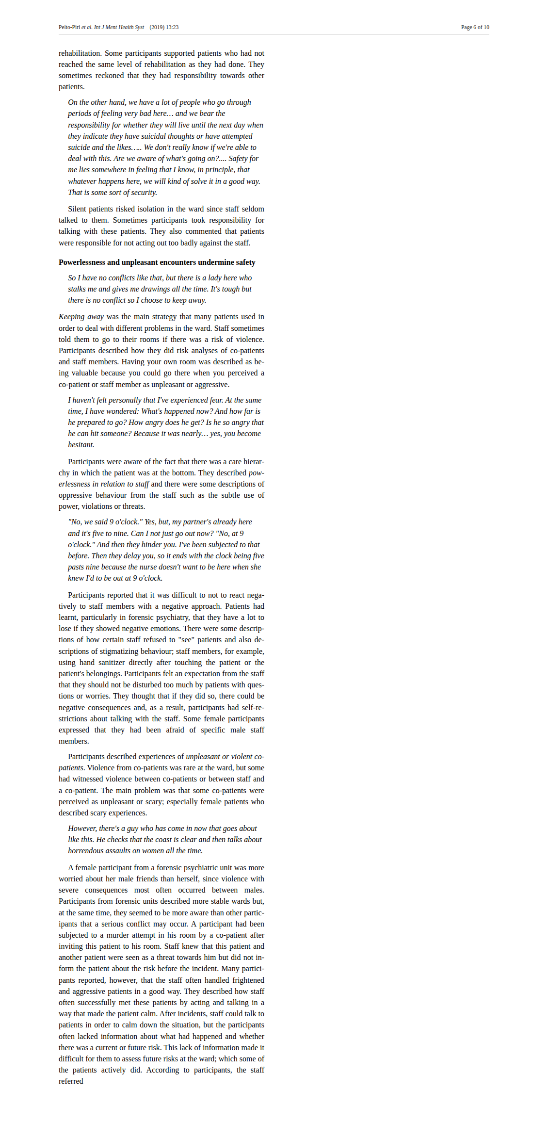Pelto-Piri et al. Int J Ment Health Syst (2019) 13:23
Page 6 of 10
rehabilitation. Some participants supported patients who had not reached the same level of rehabilitation as they had done. They sometimes reckoned that they had responsibility towards other patients.
On the other hand, we have a lot of people who go through periods of feeling very bad here… and we bear the responsibility for whether they will live until the next day when they indicate they have suicidal thoughts or have attempted suicide and the likes….. We don't really know if we're able to deal with this. Are we aware of what's going on?.... Safety for me lies somewhere in feeling that I know, in principle, that whatever happens here, we will kind of solve it in a good way. That is some sort of security.
Silent patients risked isolation in the ward since staff seldom talked to them. Sometimes participants took responsibility for talking with these patients. They also commented that patients were responsible for not acting out too badly against the staff.
Powerlessness and unpleasant encounters undermine safety
So I have no conflicts like that, but there is a lady here who stalks me and gives me drawings all the time. It's tough but there is no conflict so I choose to keep away.
Keeping away was the main strategy that many patients used in order to deal with different problems in the ward. Staff sometimes told them to go to their rooms if there was a risk of violence. Participants described how they did risk analyses of co-patients and staff members. Having your own room was described as being valuable because you could go there when you perceived a co-patient or staff member as unpleasant or aggressive.
I haven't felt personally that I've experienced fear. At the same time, I have wondered: What's happened now? And how far is he prepared to go? How angry does he get? Is he so angry that he can hit someone? Because it was nearly… yes, you become hesitant.
Participants were aware of the fact that there was a care hierarchy in which the patient was at the bottom. They described powerlessness in relation to staff and there were some descriptions of oppressive behaviour from the staff such as the subtle use of power, violations or threats.
"No, we said 9 o'clock." Yes, but, my partner's already here and it's five to nine. Can I not just go out now? "No, at 9 o'clock." And then they hinder you. I've been subjected to that before. Then they delay you, so it ends with the clock being five pasts nine because the nurse doesn't want to be here when she knew I'd to be out at 9 o'clock.
Participants reported that it was difficult to not to react negatively to staff members with a negative approach. Patients had learnt, particularly in forensic psychiatry, that they have a lot to lose if they showed negative emotions. There were some descriptions of how certain staff refused to "see" patients and also descriptions of stigmatizing behaviour; staff members, for example, using hand sanitizer directly after touching the patient or the patient's belongings. Participants felt an expectation from the staff that they should not be disturbed too much by patients with questions or worries. They thought that if they did so, there could be negative consequences and, as a result, participants had self-restrictions about talking with the staff. Some female participants expressed that they had been afraid of specific male staff members.
Participants described experiences of unpleasant or violent co-patients. Violence from co-patients was rare at the ward, but some had witnessed violence between co-patients or between staff and a co-patient. The main problem was that some co-patients were perceived as unpleasant or scary; especially female patients who described scary experiences.
However, there's a guy who has come in now that goes about like this. He checks that the coast is clear and then talks about horrendous assaults on women all the time.
A female participant from a forensic psychiatric unit was more worried about her male friends than herself, since violence with severe consequences most often occurred between males. Participants from forensic units described more stable wards but, at the same time, they seemed to be more aware than other participants that a serious conflict may occur. A participant had been subjected to a murder attempt in his room by a co-patient after inviting this patient to his room. Staff knew that this patient and another patient were seen as a threat towards him but did not inform the patient about the risk before the incident. Many participants reported, however, that the staff often handled frightened and aggressive patients in a good way. They described how staff often successfully met these patients by acting and talking in a way that made the patient calm. After incidents, staff could talk to patients in order to calm down the situation, but the participants often lacked information about what had happened and whether there was a current or future risk. This lack of information made it difficult for them to assess future risks at the ward; which some of the patients actively did. According to participants, the staff referred